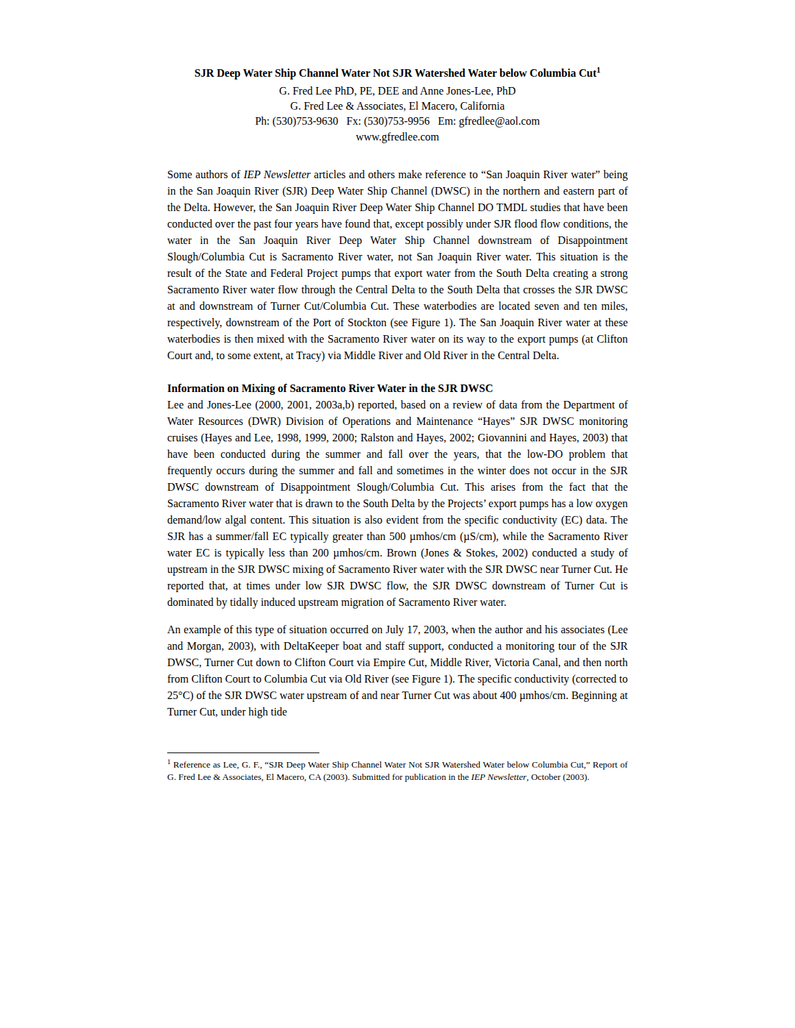SJR Deep Water Ship Channel Water Not SJR Watershed Water below Columbia Cut1
G. Fred Lee PhD, PE, DEE and Anne Jones-Lee, PhD
G. Fred Lee & Associates, El Macero, California
Ph: (530)753-9630 Fx: (530)753-9956 Em: gfredlee@aol.com
www.gfredlee.com
Some authors of IEP Newsletter articles and others make reference to “San Joaquin River water” being in the San Joaquin River (SJR) Deep Water Ship Channel (DWSC) in the northern and eastern part of the Delta. However, the San Joaquin River Deep Water Ship Channel DO TMDL studies that have been conducted over the past four years have found that, except possibly under SJR flood flow conditions, the water in the San Joaquin River Deep Water Ship Channel downstream of Disappointment Slough/Columbia Cut is Sacramento River water, not San Joaquin River water. This situation is the result of the State and Federal Project pumps that export water from the South Delta creating a strong Sacramento River water flow through the Central Delta to the South Delta that crosses the SJR DWSC at and downstream of Turner Cut/Columbia Cut. These waterbodies are located seven and ten miles, respectively, downstream of the Port of Stockton (see Figure 1). The San Joaquin River water at these waterbodies is then mixed with the Sacramento River water on its way to the export pumps (at Clifton Court and, to some extent, at Tracy) via Middle River and Old River in the Central Delta.
Information on Mixing of Sacramento River Water in the SJR DWSC
Lee and Jones-Lee (2000, 2001, 2003a,b) reported, based on a review of data from the Department of Water Resources (DWR) Division of Operations and Maintenance “Hayes” SJR DWSC monitoring cruises (Hayes and Lee, 1998, 1999, 2000; Ralston and Hayes, 2002; Giovannini and Hayes, 2003) that have been conducted during the summer and fall over the years, that the low-DO problem that frequently occurs during the summer and fall and sometimes in the winter does not occur in the SJR DWSC downstream of Disappointment Slough/Columbia Cut. This arises from the fact that the Sacramento River water that is drawn to the South Delta by the Projects’ export pumps has a low oxygen demand/low algal content. This situation is also evident from the specific conductivity (EC) data. The SJR has a summer/fall EC typically greater than 500 µmhos/cm (µS/cm), while the Sacramento River water EC is typically less than 200 µmhos/cm. Brown (Jones & Stokes, 2002) conducted a study of upstream in the SJR DWSC mixing of Sacramento River water with the SJR DWSC near Turner Cut. He reported that, at times under low SJR DWSC flow, the SJR DWSC downstream of Turner Cut is dominated by tidally induced upstream migration of Sacramento River water.
An example of this type of situation occurred on July 17, 2003, when the author and his associates (Lee and Morgan, 2003), with DeltaKeeper boat and staff support, conducted a monitoring tour of the SJR DWSC, Turner Cut down to Clifton Court via Empire Cut, Middle River, Victoria Canal, and then north from Clifton Court to Columbia Cut via Old River (see Figure 1). The specific conductivity (corrected to 25°C) of the SJR DWSC water upstream of and near Turner Cut was about 400 µmhos/cm. Beginning at Turner Cut, under high tide
1 Reference as Lee, G. F., “SJR Deep Water Ship Channel Water Not SJR Watershed Water below Columbia Cut,” Report of G. Fred Lee & Associates, El Macero, CA (2003). Submitted for publication in the IEP Newsletter, October (2003).